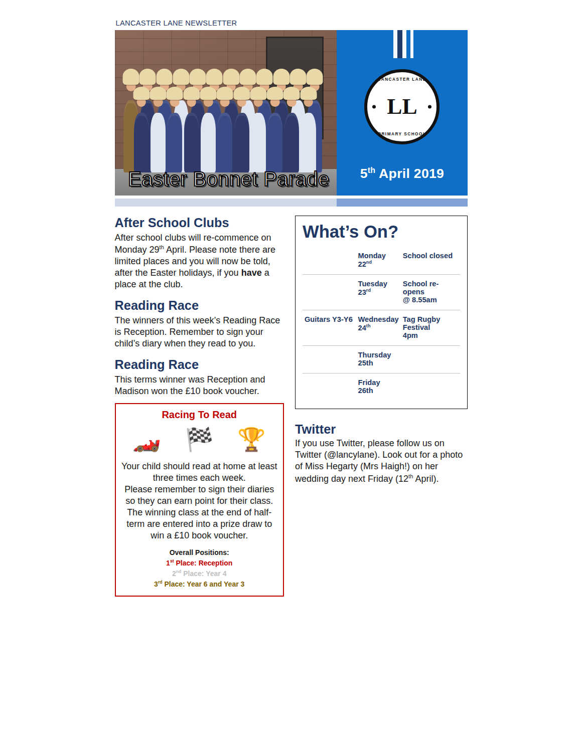LANCASTER LANE NEWSLETTER
Easter Bonnet Parade
Lancaster Lane LL Primary School
5th April 2019
After School Clubs
After school clubs will re-commence on Monday 29th April. Please note there are limited places and you will now be told, after the Easter holidays, if you have a place at the club.
Reading Race
The winners of this week’s Reading Race is Reception. Remember to sign your child’s diary when they read to you.
Reading Race
This terms winner was Reception and Madison won the £10 book voucher.
Racing To Read
🏎️ 🏁 🏆
Your child should read at home at least three times each week.
Please remember to sign their diaries so they can earn point for their class.
The winning class at the end of half-term are entered into a prize draw to win a £10 book voucher.
Overall Positions:
1st Place: Reception
2nd Place: Year 4
3rd Place: Year 6 and Year 3
What’s On?
| | Monday 22 nd | School closed |
| | Tuesday 23 rd | School re-opens @ 8.55am |
| Guitars Y3-Y6 | Wednesday 24 th | Tag Rugby Festival 4pm |
| | Thursday 25th | |
| | Friday 26th | |
Twitter
If you use Twitter, please follow us on Twitter (@lancylane). Look out for a photo of Miss Hegarty (Mrs Haigh!) on her wedding day next Friday (12th April).